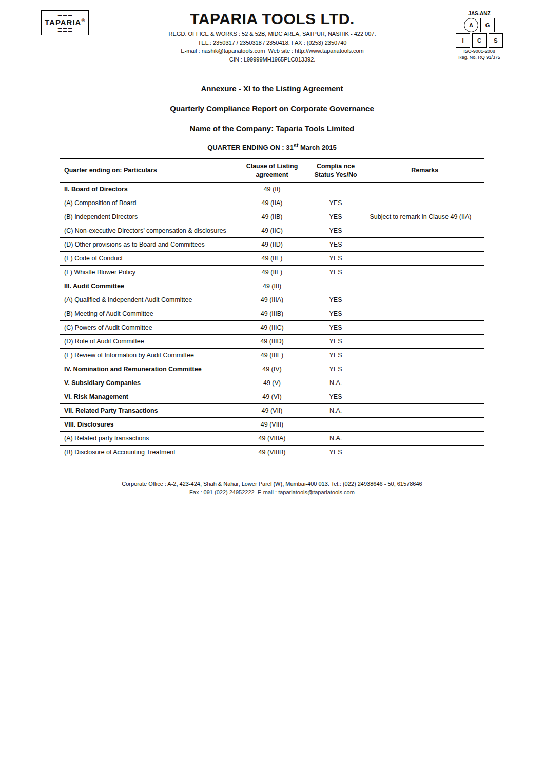☰☰☰
TAPARIA®
☰☰☰
TAPARIA TOOLS LTD.
REGD. OFFICE & WORKS : 52 & 52B, MIDC AREA, SATPUR, NASHIK - 422 007.
TEL.: 2350317 / 2350318 / 2350418. FAX : (0253) 2350740
E-mail : nashik@tapariatools.com Web site : http://www.tapariatools.com
CIN : L99999MH1965PLC013392.
JAS-ANZ
A G
I C S
ISO-9001-2008
Reg. No. RQ 91/375
Annexure - XI to the Listing Agreement
Quarterly Compliance Report on Corporate Governance
Name of the Company: Taparia Tools Limited
QUARTER ENDING ON : 31st March 2015
| Quarter ending on: Particulars | Clause of Listing agreement | Complia nce Status Yes/No | Remarks |
| --- | --- | --- | --- |
| II. Board of Directors | 49 (II) | | |
| (A) Composition of Board | 49 (IIA) | YES | |
| (B) Independent Directors | 49 (IIB) | YES | Subject to remark in Clause 49 (IIA) |
| (C) Non-executive Directors’ compensation & disclosures | 49 (IIC) | YES | |
| (D) Other provisions as to Board and Committees | 49 (IID) | YES | |
| (E) Code of Conduct | 49 (IIE) | YES | |
| (F) Whistle Blower Policy | 49 (IIF) | YES | |
| III. Audit Committee | 49 (III) | | |
| (A) Qualified & Independent Audit Committee | 49 (IIIA) | YES | |
| (B) Meeting of Audit Committee | 49 (IIIB) | YES | |
| (C) Powers of Audit Committee | 49 (IIIC) | YES | |
| (D) Role of Audit Committee | 49 (IIID) | YES | |
| (E) Review of Information by Audit Committee | 49 (IIIE) | YES | |
| IV. Nomination and Remuneration Committee | 49 (IV) | YES | |
| V. Subsidiary Companies | 49 (V) | N.A. | |
| VI. Risk Management | 49 (VI) | YES | |
| VII. Related Party Transactions | 49 (VII) | N.A. | |
| VIII. Disclosures | 49 (VIII) | | |
| (A) Related party transactions | 49 (VIIIA) | N.A. | |
| (B) Disclosure of Accounting Treatment | 49 (VIIIB) | YES | |
Corporate Office : A-2, 423-424, Shah & Nahar, Lower Parel (W), Mumbai-400 013. Tel.: (022) 24938646 - 50, 61578646
Fax : 091 (022) 24952222 E-mail : tapariatools@tapariatools.com